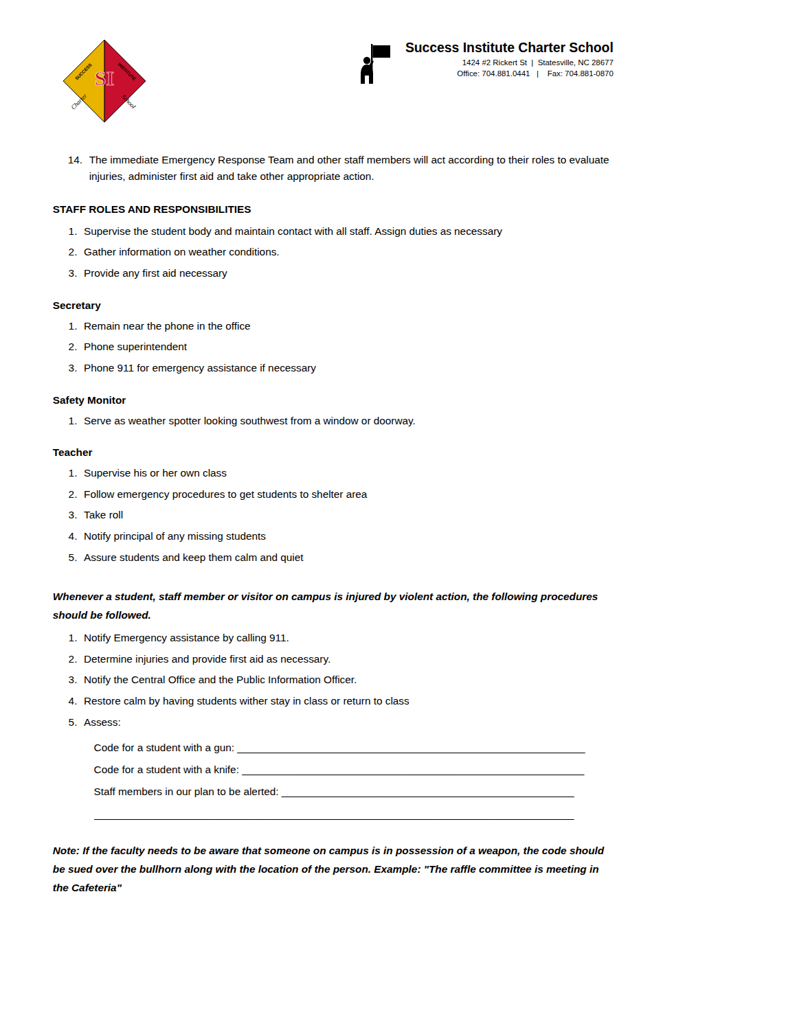SI SUCCESS INSTITUTE Charter School
Success Institute Charter School
1424 #2 Rickert St | Statesville, NC 28677
Office: 704.881.0441 | Fax: 704.881-0870
The immediate Emergency Response Team and other staff members will act according to their roles to evaluate injuries, administer first aid and take other appropriate action.
STAFF ROLES AND RESPONSIBILITIES
Supervise the student body and maintain contact with all staff. Assign duties as necessary
Gather information on weather conditions.
Provide any first aid necessary
Secretary
Remain near the phone in the office
Phone superintendent
Phone 911 for emergency assistance if necessary
Safety Monitor
Serve as weather spotter looking southwest from a window or doorway.
Teacher
Supervise his or her own class
Follow emergency procedures to get students to shelter area
Take roll
Notify principal of any missing students
Assure students and keep them calm and quiet
Whenever a student, staff member or visitor on campus is injured by violent action, the following procedures should be followed.
Notify Emergency assistance by calling 911.
Determine injuries and provide first aid as necessary.
Notify the Central Office and the Public Information Officer.
Restore calm by having students wither stay in class or return to class
Assess:
Code for a student with a gun: _______________________________________________________________
Code for a student with a knife: ______________________________________________________________
Staff members in our plan to be alerted: _____________________________________________________
_______________________________________________________________________________________
Note: If the faculty needs to be aware that someone on campus is in possession of a weapon, the code should be sued over the bullhorn along with the location of the person. Example: "The raffle committee is meeting in the Cafeteria"